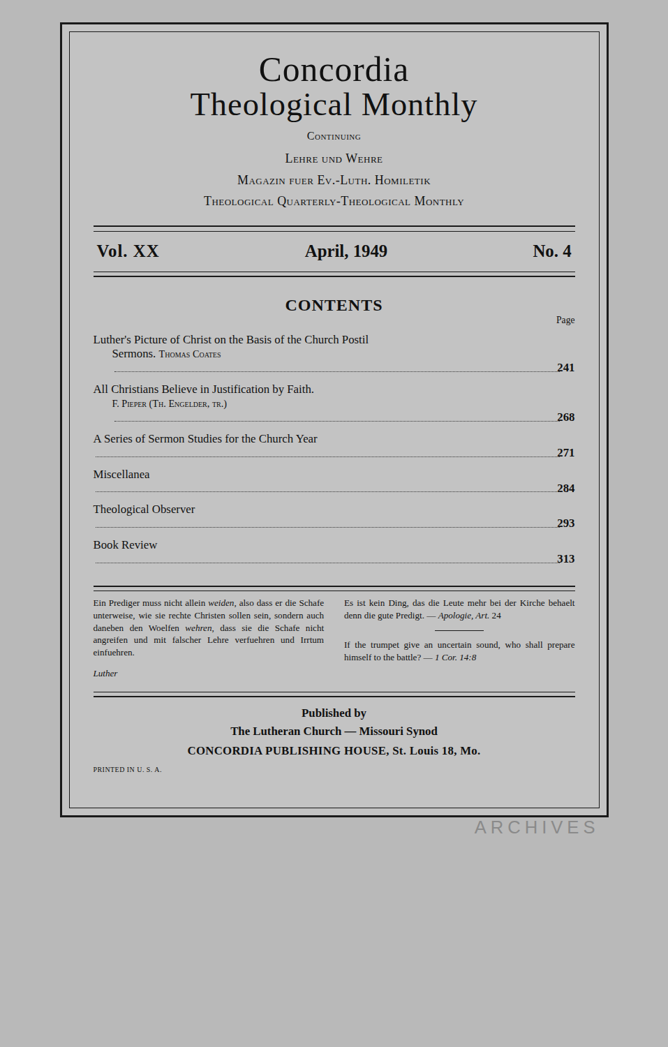Concordia
Theological Monthly
Continuing
Lehre und Wehre
Magazin fuer Ev.-Luth. Homiletik
Theological Quarterly-Theological Monthly
Vol. XX April, 1949 No. 4
CONTENTS
Page
| Luther's Picture of Christ on the Basis of the Church Postil Sermons. Thomas Coates | 241 |
| All Christians Believe in Justification by Faith. F. Pieper (Th. Engelder, tr.) | 268 |
| A Series of Sermon Studies for the Church Year | 271 |
| Miscellanea | 284 |
| Theological Observer | 293 |
| Book Review | 313 |
Ein Prediger muss nicht allein weiden, also dass er die Schafe unterweise, wie sie rechte Christen sollen sein, sondern auch daneben den Woelfen wehren, dass sie die Schafe nicht angreifen und mit falscher Lehre verfuehren und Irrtum einfuehren.
Luther
Es ist kein Ding, das die Leute mehr bei der Kirche behaelt denn die gute Predigt. — Apologie, Art. 24
If the trumpet give an uncertain sound, who shall prepare himself to the battle? — 1 Cor. 14:8
Published by
The Lutheran Church — Missouri Synod
CONCORDIA PUBLISHING HOUSE, St. Louis 18, Mo.
PRINTED IN U. S. A.
ARCHIVES